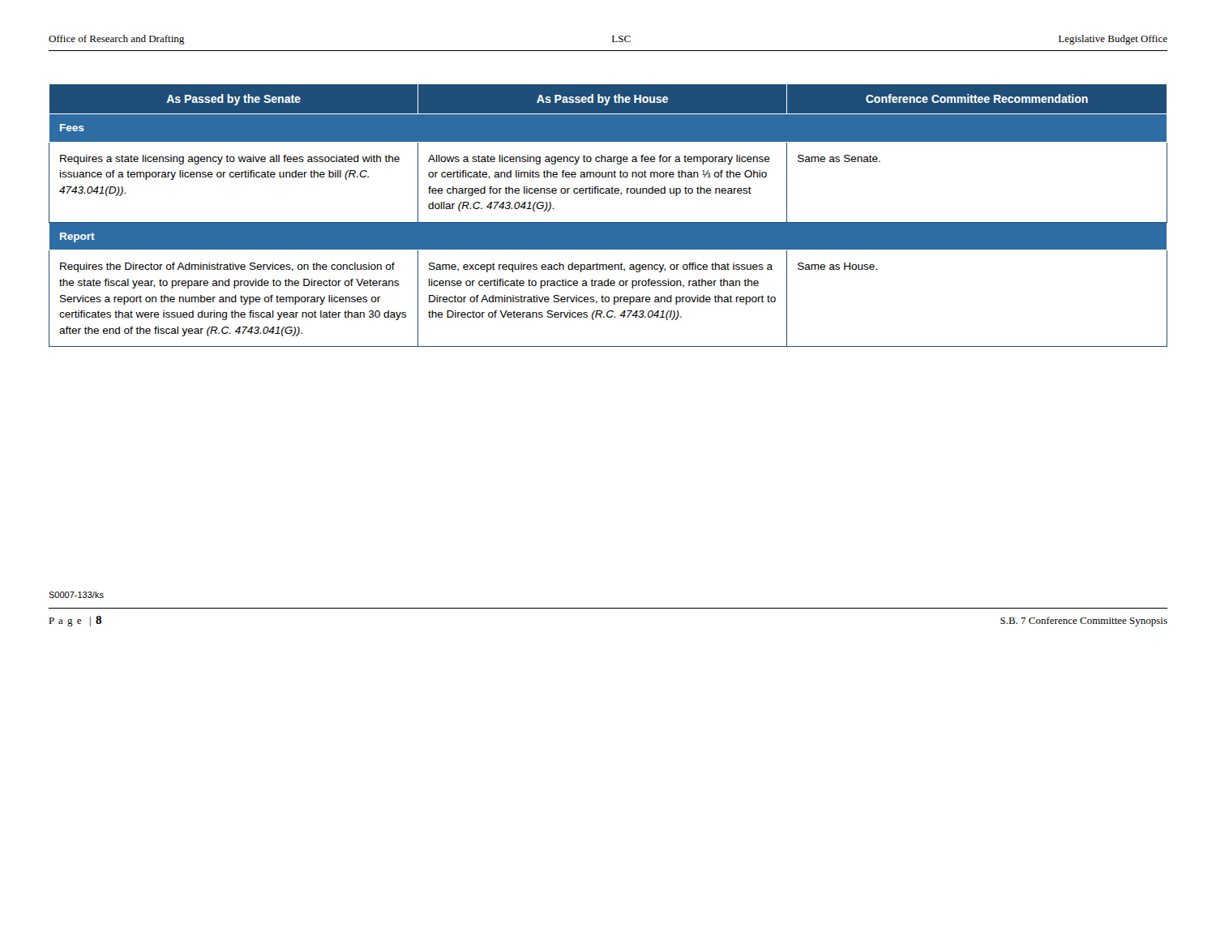Office of Research and Drafting
LSC
Legislative Budget Office
| As Passed by the Senate | As Passed by the House | Conference Committee Recommendation |
| --- | --- | --- |
| Fees |
| Requires a state licensing agency to waive all fees associated with the issuance of a temporary license or certificate under the bill (R.C. 4743.041(D)) . | Allows a state licensing agency to charge a fee for a temporary license or certificate, and limits the fee amount to not more than ⅓ of the Ohio fee charged for the license or certificate, rounded up to the nearest dollar (R.C. 4743.041(G)) . | Same as Senate. |
| Report |
| Requires the Director of Administrative Services, on the conclusion of the state fiscal year, to prepare and provide to the Director of Veterans Services a report on the number and type of temporary licenses or certificates that were issued during the fiscal year not later than 30 days after the end of the fiscal year (R.C. 4743.041(G)) . | Same, except requires each department, agency, or office that issues a license or certificate to practice a trade or profession, rather than the Director of Administrative Services, to prepare and provide that report to the Director of Veterans Services (R.C. 4743.041(I)) . | Same as House. |
S0007-133/ks
P a g e | 8
S.B. 7 Conference Committee Synopsis